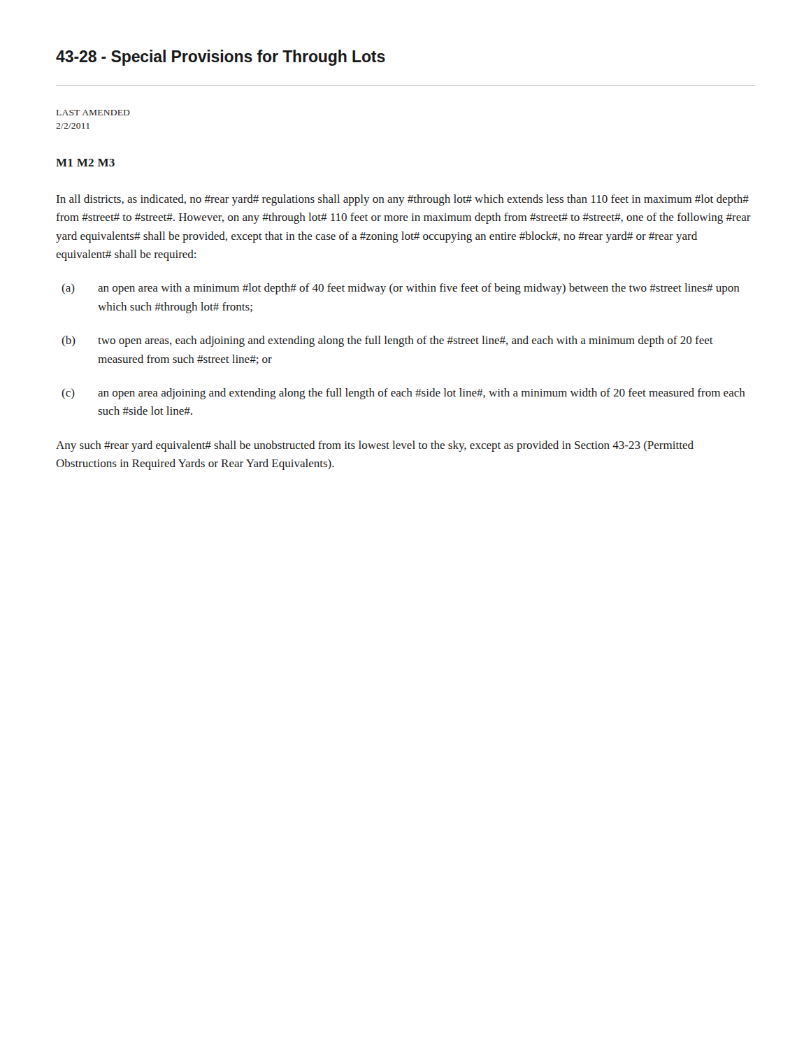43-28 - Special Provisions for Through Lots
Last Amended 2/2/2011
M1 M2 M3
In all districts, as indicated, no #rear yard# regulations shall apply on any #through lot# which extends less than 110 feet in maximum #lot depth# from #street# to #street#. However, on any #through lot# 110 feet or more in maximum depth from #street# to #street#, one of the following #rear yard equivalents# shall be provided, except that in the case of a #zoning lot# occupying an entire #block#, no #rear yard# or #rear yard equivalent# shall be required:
(a) an open area with a minimum #lot depth# of 40 feet midway (or within five feet of being midway) between the two #street lines# upon which such #through lot# fronts;
(b) two open areas, each adjoining and extending along the full length of the #street line#, and each with a minimum depth of 20 feet measured from such #street line#; or
(c) an open area adjoining and extending along the full length of each #side lot line#, with a minimum width of 20 feet measured from each such #side lot line#.
Any such #rear yard equivalent# shall be unobstructed from its lowest level to the sky, except as provided in Section 43-23 (Permitted Obstructions in Required Yards or Rear Yard Equivalents).